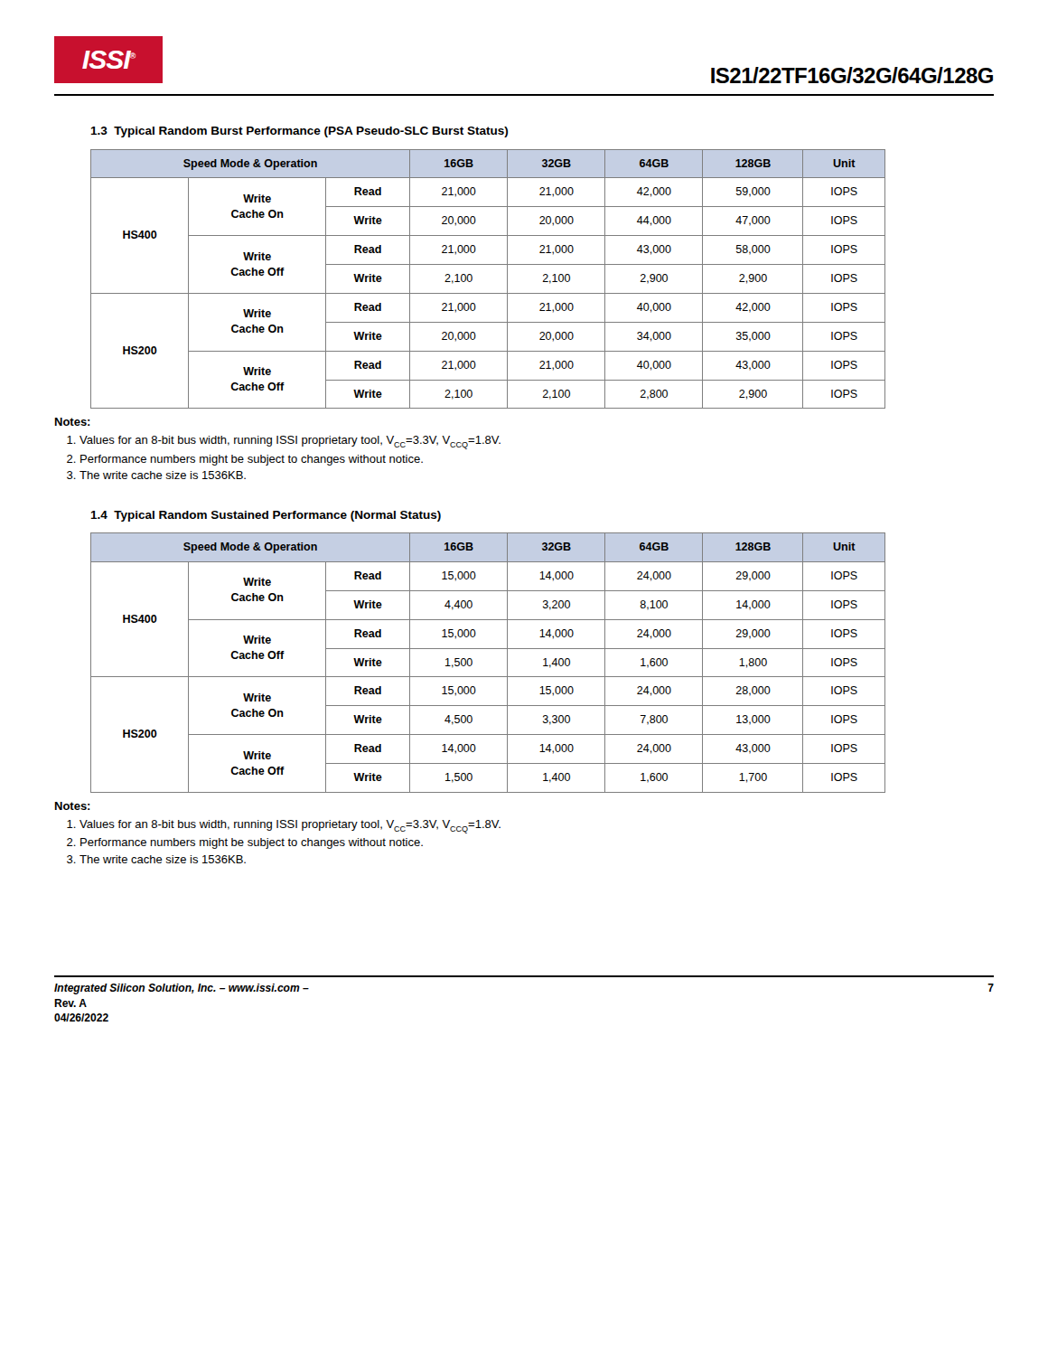ISSI®
IS21/22TF16G/32G/64G/128G
1.3 Typical Random Burst Performance (PSA Pseudo-SLC Burst Status)
| Speed Mode & Operation | 16GB | 32GB | 64GB | 128GB | Unit |
| --- | --- | --- | --- | --- | --- |
| HS400 | Write Cache On | Read | 21,000 | 21,000 | 42,000 | 59,000 | IOPS |
| Write | 20,000 | 20,000 | 44,000 | 47,000 | IOPS |
| Write Cache Off | Read | 21,000 | 21,000 | 43,000 | 58,000 | IOPS |
| Write | 2,100 | 2,100 | 2,900 | 2,900 | IOPS |
| HS200 | Write Cache On | Read | 21,000 | 21,000 | 40,000 | 42,000 | IOPS |
| Write | 20,000 | 20,000 | 34,000 | 35,000 | IOPS |
| Write Cache Off | Read | 21,000 | 21,000 | 40,000 | 43,000 | IOPS |
| Write | 2,100 | 2,100 | 2,800 | 2,900 | IOPS |
Notes:
Values for an 8-bit bus width, running ISSI proprietary tool, VCC=3.3V, VCCQ=1.8V.
Performance numbers might be subject to changes without notice.
The write cache size is 1536KB.
1.4 Typical Random Sustained Performance (Normal Status)
| Speed Mode & Operation | 16GB | 32GB | 64GB | 128GB | Unit |
| --- | --- | --- | --- | --- | --- |
| HS400 | Write Cache On | Read | 15,000 | 14,000 | 24,000 | 29,000 | IOPS |
| Write | 4,400 | 3,200 | 8,100 | 14,000 | IOPS |
| Write Cache Off | Read | 15,000 | 14,000 | 24,000 | 29,000 | IOPS |
| Write | 1,500 | 1,400 | 1,600 | 1,800 | IOPS |
| HS200 | Write Cache On | Read | 15,000 | 15,000 | 24,000 | 28,000 | IOPS |
| Write | 4,500 | 3,300 | 7,800 | 13,000 | IOPS |
| Write Cache Off | Read | 14,000 | 14,000 | 24,000 | 43,000 | IOPS |
| Write | 1,500 | 1,400 | 1,600 | 1,700 | IOPS |
Notes:
Values for an 8-bit bus width, running ISSI proprietary tool, VCC=3.3V, VCCQ=1.8V.
Performance numbers might be subject to changes without notice.
The write cache size is 1536KB.
Integrated Silicon Solution, Inc. – www.issi.com –
Rev. A
04/26/2022
7